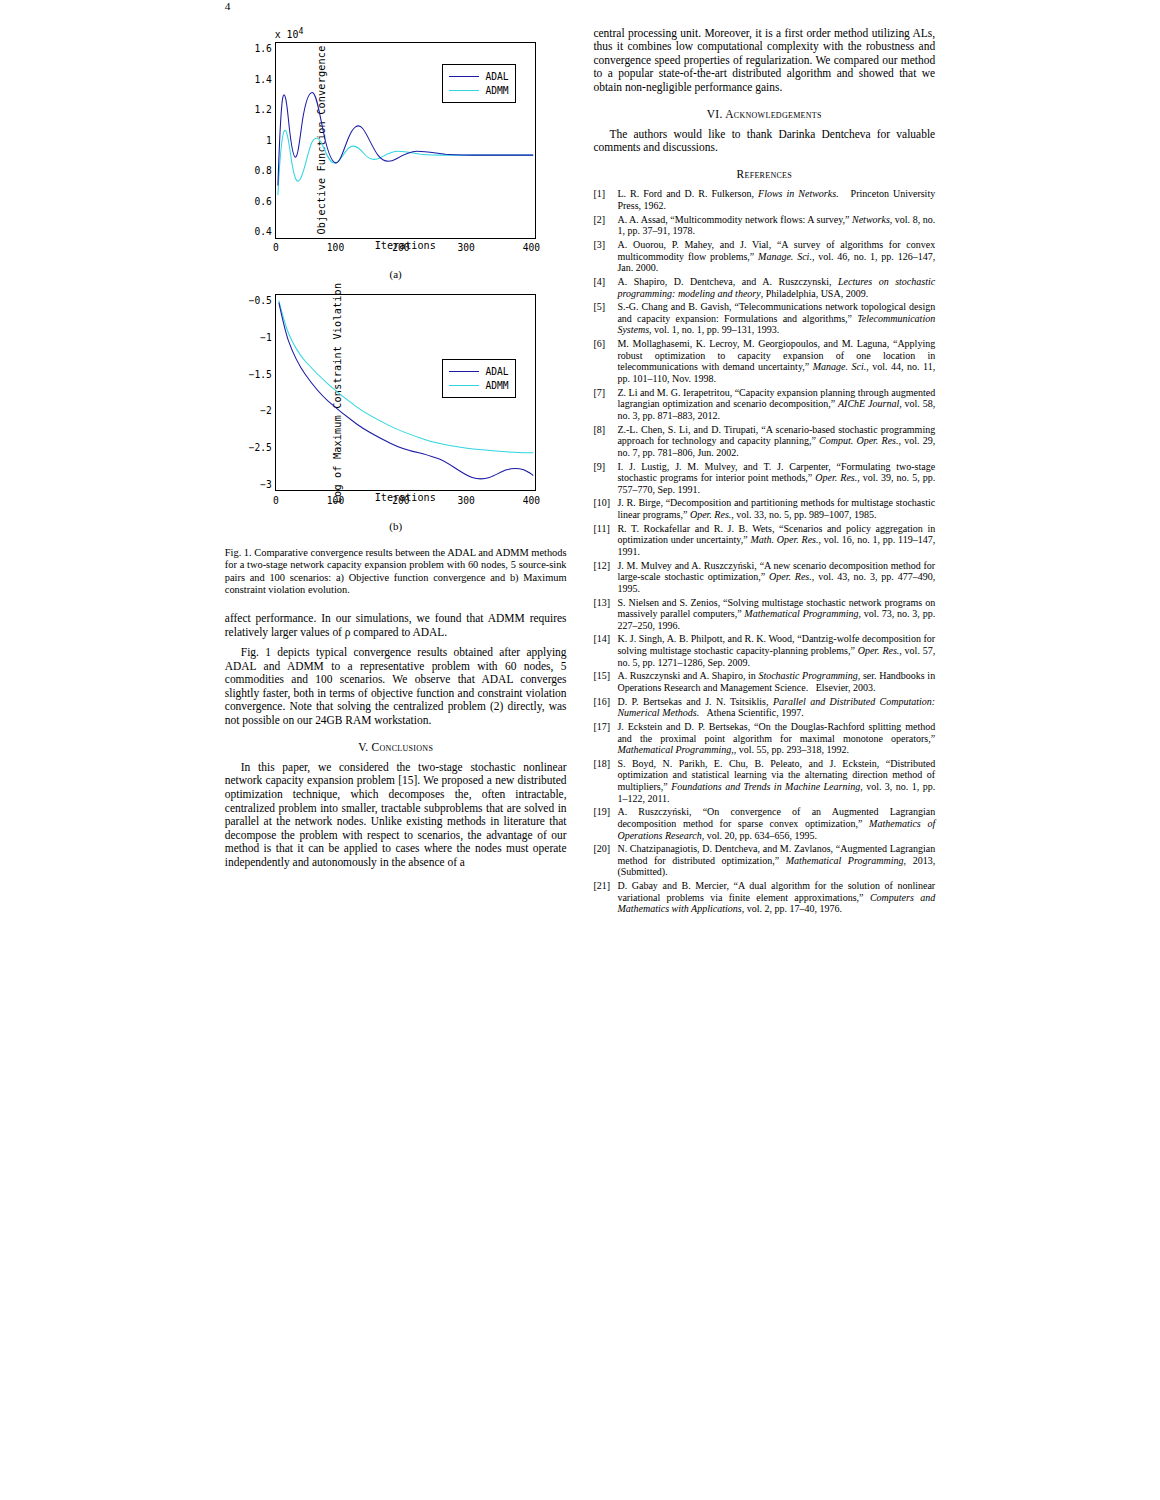4
x 104
Objective Function Convergence
1.6
1.4
1.2
1
0.8
0.6
0.4
ADAL
ADMM
0 100 200 300 400
Iterations
(a)
Log of Maximum Constraint Violation
−0.5
−1
−1.5
−2
−2.5
−3
ADAL
ADMM
0 100 200 300 400
Iterations
(b)
Fig. 1. Comparative convergence results between the ADAL and ADMM methods for a two-stage network capacity expansion problem with 60 nodes, 5 source-sink pairs and 100 scenarios: a) Objective function convergence and b) Maximum constraint violation evolution.
affect performance. In our simulations, we found that ADMM requires relatively larger values of ρ compared to ADAL.
Fig. 1 depicts typical convergence results obtained after applying ADAL and ADMM to a representative problem with 60 nodes, 5 commodities and 100 scenarios. We observe that ADAL converges slightly faster, both in terms of objective function and constraint violation convergence. Note that solving the centralized problem (2) directly, was not possible on our 24GB RAM workstation.
V. Conclusions
In this paper, we considered the two-stage stochastic nonlinear network capacity expansion problem [15]. We proposed a new distributed optimization technique, which decomposes the, often intractable, centralized problem into smaller, tractable subproblems that are solved in parallel at the network nodes. Unlike existing methods in literature that decompose the problem with respect to scenarios, the advantage of our method is that it can be applied to cases where the nodes must operate independently and autonomously in the absence of a
central processing unit. Moreover, it is a first order method utilizing ALs, thus it combines low computational complexity with the robustness and convergence speed properties of regularization. We compared our method to a popular state-of-the-art distributed algorithm and showed that we obtain non-negligible performance gains.
VI. Acknowledgements
The authors would like to thank Darinka Dentcheva for valuable comments and discussions.
References
L. R. Ford and D. R. Fulkerson, Flows in Networks. Princeton University Press, 1962.
A. A. Assad, “Multicommodity network flows: A survey,” Networks, vol. 8, no. 1, pp. 37–91, 1978.
A. Ouorou, P. Mahey, and J. Vial, “A survey of algorithms for convex multicommodity flow problems,” Manage. Sci., vol. 46, no. 1, pp. 126–147, Jan. 2000.
A. Shapiro, D. Dentcheva, and A. Ruszczynski, Lectures on stochastic programming: modeling and theory, Philadelphia, USA, 2009.
S.-G. Chang and B. Gavish, “Telecommunications network topological design and capacity expansion: Formulations and algorithms,” Telecommunication Systems, vol. 1, no. 1, pp. 99–131, 1993.
M. Mollaghasemi, K. Lecroy, M. Georgiopoulos, and M. Laguna, “Applying robust optimization to capacity expansion of one location in telecommunications with demand uncertainty,” Manage. Sci., vol. 44, no. 11, pp. 101–110, Nov. 1998.
Z. Li and M. G. Ierapetritou, “Capacity expansion planning through augmented lagrangian optimization and scenario decomposition,” AIChE Journal, vol. 58, no. 3, pp. 871–883, 2012.
Z.-L. Chen, S. Li, and D. Tirupati, “A scenario-based stochastic programming approach for technology and capacity planning,” Comput. Oper. Res., vol. 29, no. 7, pp. 781–806, Jun. 2002.
I. J. Lustig, J. M. Mulvey, and T. J. Carpenter, “Formulating two-stage stochastic programs for interior point methods,” Oper. Res., vol. 39, no. 5, pp. 757–770, Sep. 1991.
J. R. Birge, “Decomposition and partitioning methods for multistage stochastic linear programs,” Oper. Res., vol. 33, no. 5, pp. 989–1007, 1985.
R. T. Rockafellar and R. J. B. Wets, “Scenarios and policy aggregation in optimization under uncertainty,” Math. Oper. Res., vol. 16, no. 1, pp. 119–147, 1991.
J. M. Mulvey and A. Ruszczyński, “A new scenario decomposition method for large-scale stochastic optimization,” Oper. Res., vol. 43, no. 3, pp. 477–490, 1995.
S. Nielsen and S. Zenios, “Solving multistage stochastic network programs on massively parallel computers,” Mathematical Programming, vol. 73, no. 3, pp. 227–250, 1996.
K. J. Singh, A. B. Philpott, and R. K. Wood, “Dantzig-wolfe decomposition for solving multistage stochastic capacity-planning problems,” Oper. Res., vol. 57, no. 5, pp. 1271–1286, Sep. 2009.
A. Ruszczynski and A. Shapiro, in Stochastic Programming, ser. Handbooks in Operations Research and Management Science. Elsevier, 2003.
D. P. Bertsekas and J. N. Tsitsiklis, Parallel and Distributed Computation: Numerical Methods. Athena Scientific, 1997.
J. Eckstein and D. P. Bertsekas, “On the Douglas-Rachford splitting method and the proximal point algorithm for maximal monotone operators,” Mathematical Programming,, vol. 55, pp. 293–318, 1992.
S. Boyd, N. Parikh, E. Chu, B. Peleato, and J. Eckstein, “Distributed optimization and statistical learning via the alternating direction method of multipliers,” Foundations and Trends in Machine Learning, vol. 3, no. 1, pp. 1–122, 2011.
A. Ruszczyński, “On convergence of an Augmented Lagrangian decomposition method for sparse convex optimization,” Mathematics of Operations Research, vol. 20, pp. 634–656, 1995.
N. Chatzipanagiotis, D. Dentcheva, and M. Zavlanos, “Augmented Lagrangian method for distributed optimization,” Mathematical Programming, 2013, (Submitted).
D. Gabay and B. Mercier, “A dual algorithm for the solution of nonlinear variational problems via finite element approximations,” Computers and Mathematics with Applications, vol. 2, pp. 17–40, 1976.